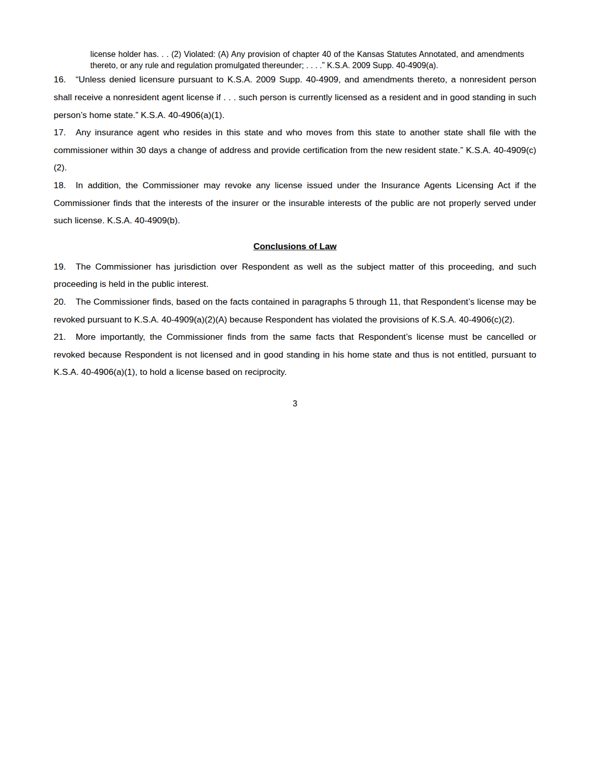license holder has. . . (2) Violated: (A) Any provision of chapter 40 of the Kansas Statutes Annotated, and amendments thereto, or any rule and regulation promulgated thereunder; . . . .” K.S.A. 2009 Supp. 40-4909(a).
16.“Unless denied licensure pursuant to K.S.A. 2009 Supp. 40-4909, and amendments thereto, a nonresident person shall receive a nonresident agent license if . . . such person is currently licensed as a resident and in good standing in such person’s home state.” K.S.A. 40-4906(a)(1).
17. Any insurance agent who resides in this state and who moves from this state to another state shall file with the commissioner within 30 days a change of address and provide certification from the new resident state.” K.S.A. 40-4909(c)(2).
18. In addition, the Commissioner may revoke any license issued under the Insurance Agents Licensing Act if the Commissioner finds that the interests of the insurer or the insurable interests of the public are not properly served under such license. K.S.A. 40-4909(b).
Conclusions of Law
19. The Commissioner has jurisdiction over Respondent as well as the subject matter of this proceeding, and such proceeding is held in the public interest.
20. The Commissioner finds, based on the facts contained in paragraphs 5 through 11, that Respondent’s license may be revoked pursuant to K.S.A. 40-4909(a)(2)(A) because Respondent has violated the provisions of K.S.A. 40-4906(c)(2).
21. More importantly, the Commissioner finds from the same facts that Respondent’s license must be cancelled or revoked because Respondent is not licensed and in good standing in his home state and thus is not entitled, pursuant to K.S.A. 40-4906(a)(1), to hold a license based on reciprocity.
3